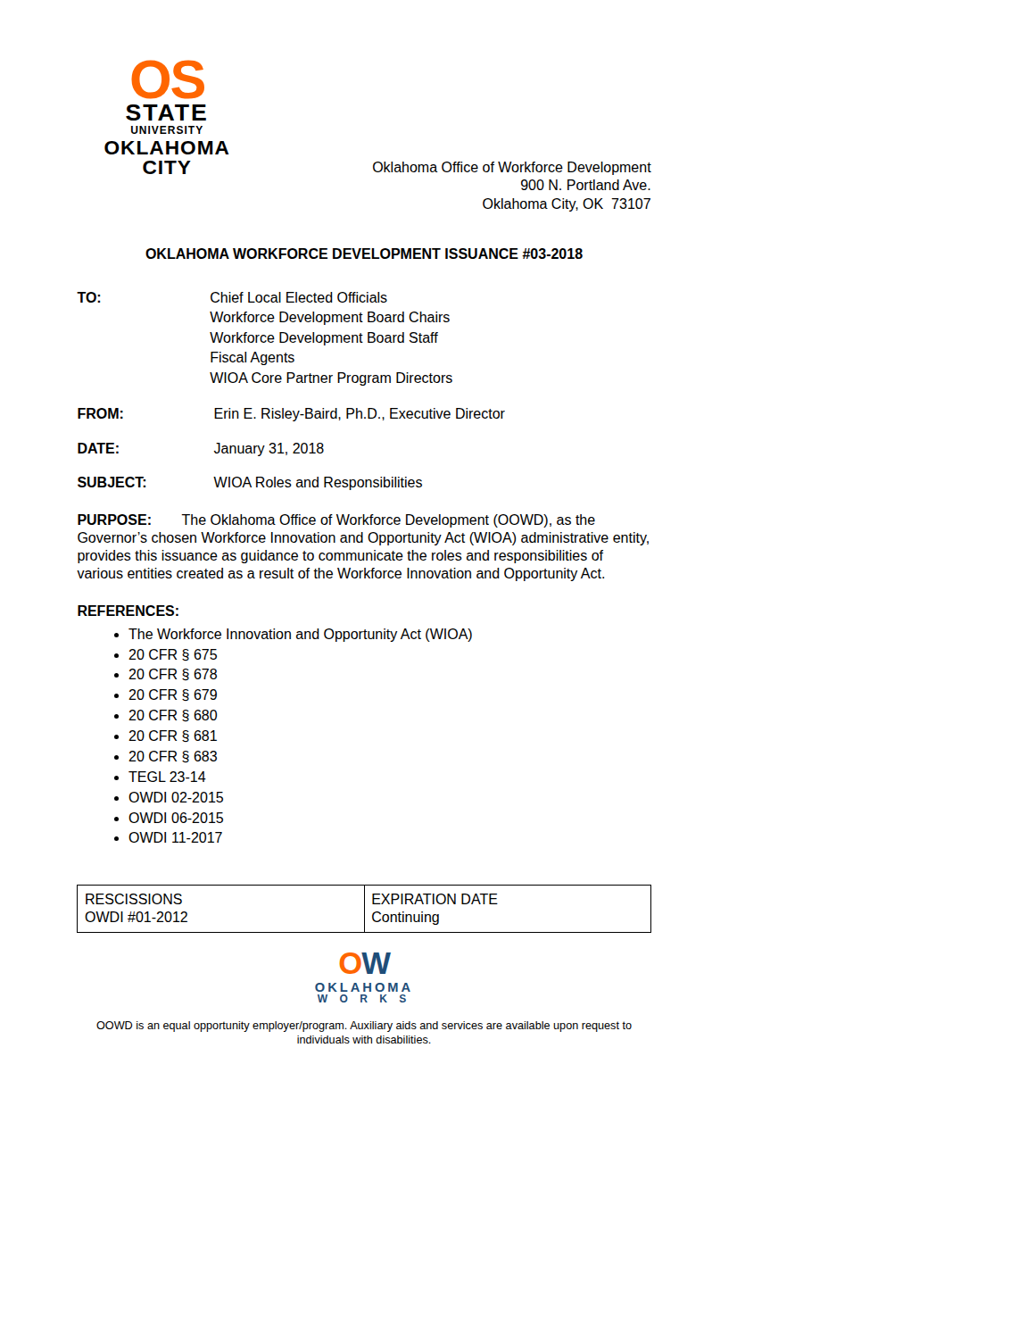OS
STATE
UNIVERSITY
OKLAHOMA CITY
Oklahoma Office of Workforce Development
900 N. Portland Ave.
Oklahoma City, OK 73107
OKLAHOMA WORKFORCE DEVELOPMENT ISSUANCE #03-2018
| TO: | Chief Local Elected Officials Workforce Development Board Chairs Workforce Development Board Staff Fiscal Agents WIOA Core Partner Program Directors |
| FROM: | Erin E. Risley-Baird, Ph.D., Executive Director |
| DATE: | January 31, 2018 |
| SUBJECT: | WIOA Roles and Responsibilities |
PURPOSE: The Oklahoma Office of Workforce Development (OOWD), as the Governor’s chosen Workforce Innovation and Opportunity Act (WIOA) administrative entity, provides this issuance as guidance to communicate the roles and responsibilities of various entities created as a result of the Workforce Innovation and Opportunity Act.
REFERENCES:
The Workforce Innovation and Opportunity Act (WIOA)
20 CFR § 675
20 CFR § 678
20 CFR § 679
20 CFR § 680
20 CFR § 681
20 CFR § 683
TEGL 23-14
OWDI 02-2015
OWDI 06-2015
OWDI 11-2017
| RESCISSIONS OWDI #01-2012 | EXPIRATION DATE Continuing |
OW
OKLAHOMA
W O R K S
OOWD is an equal opportunity employer/program. Auxiliary aids and services are available upon request to individuals with disabilities.